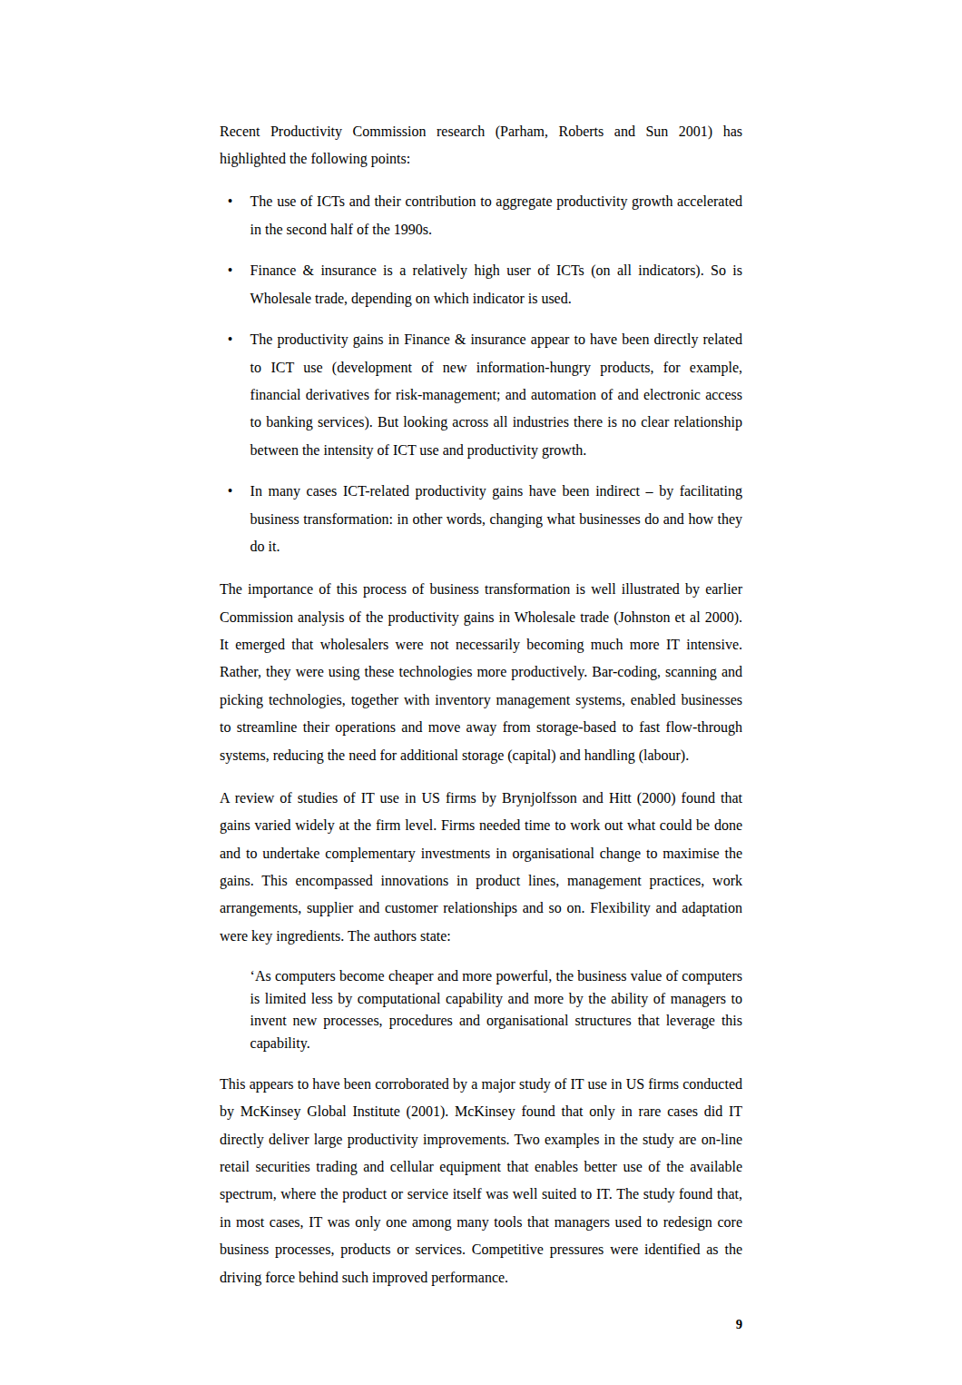Recent Productivity Commission research (Parham, Roberts and Sun 2001) has highlighted the following points:
The use of ICTs and their contribution to aggregate productivity growth accelerated in the second half of the 1990s.
Finance & insurance is a relatively high user of ICTs (on all indicators). So is Wholesale trade, depending on which indicator is used.
The productivity gains in Finance & insurance appear to have been directly related to ICT use (development of new information-hungry products, for example, financial derivatives for risk-management; and automation of and electronic access to banking services). But looking across all industries there is no clear relationship between the intensity of ICT use and productivity growth.
In many cases ICT-related productivity gains have been indirect – by facilitating business transformation: in other words, changing what businesses do and how they do it.
The importance of this process of business transformation is well illustrated by earlier Commission analysis of the productivity gains in Wholesale trade (Johnston et al 2000). It emerged that wholesalers were not necessarily becoming much more IT intensive. Rather, they were using these technologies more productively. Bar-coding, scanning and picking technologies, together with inventory management systems, enabled businesses to streamline their operations and move away from storage-based to fast flow-through systems, reducing the need for additional storage (capital) and handling (labour).
A review of studies of IT use in US firms by Brynjolfsson and Hitt (2000) found that gains varied widely at the firm level. Firms needed time to work out what could be done and to undertake complementary investments in organisational change to maximise the gains. This encompassed innovations in product lines, management practices, work arrangements, supplier and customer relationships and so on. Flexibility and adaptation were key ingredients. The authors state:
‘As computers become cheaper and more powerful, the business value of computers is limited less by computational capability and more by the ability of managers to invent new processes, procedures and organisational structures that leverage this capability.
This appears to have been corroborated by a major study of IT use in US firms conducted by McKinsey Global Institute (2001). McKinsey found that only in rare cases did IT directly deliver large productivity improvements. Two examples in the study are on-line retail securities trading and cellular equipment that enables better use of the available spectrum, where the product or service itself was well suited to IT. The study found that, in most cases, IT was only one among many tools that managers used to redesign core business processes, products or services. Competitive pressures were identified as the driving force behind such improved performance.
9